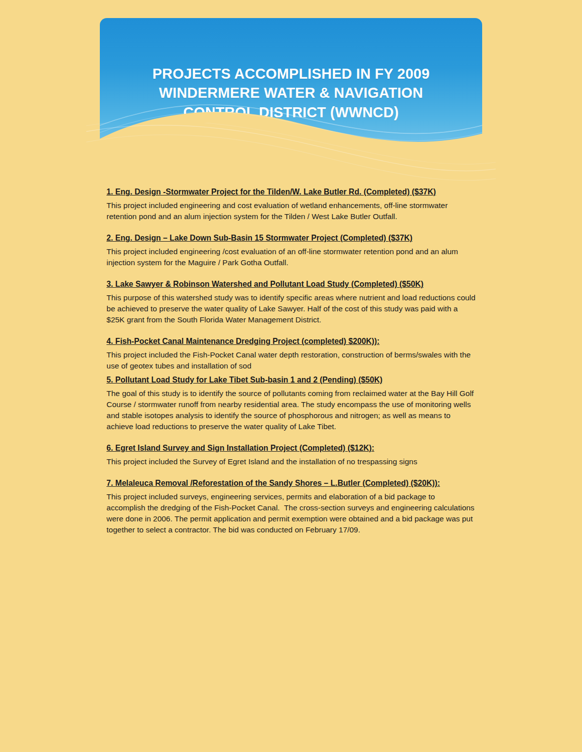PROJECTS ACCOMPLISHED IN FY 2009 WINDERMERE WATER & NAVIGATION CONTROL DISTRICT (WWNCD)
1. Eng. Design -Stormwater Project for the Tilden/W. Lake Butler Rd. (Completed) ($37K)
This project included engineering and cost evaluation of wetland enhancements, off-line stormwater retention pond and an alum injection system for the Tilden / West Lake Butler Outfall.
2. Eng. Design – Lake Down Sub-Basin 15 Stormwater Project (Completed) ($37K)
This project included engineering /cost evaluation of an off-line stormwater retention pond and an alum injection system for the Maguire / Park Gotha Outfall.
3. Lake Sawyer & Robinson Watershed and Pollutant Load Study (Completed) ($50K)
This purpose of this watershed study was to identify specific areas where nutrient and load reductions could be achieved to preserve the water quality of Lake Sawyer. Half of the cost of this study was paid with a $25K grant from the South Florida Water Management District.
4. Fish-Pocket Canal Maintenance Dredging Project (completed) $200K)):
This project included the Fish-Pocket Canal water depth restoration, construction of berms/swales with the use of geotex tubes and installation of sod
5. Pollutant Load Study for Lake Tibet Sub-basin 1 and 2 (Pending) ($50K)
The goal of this study is to identify the source of pollutants coming from reclaimed water at the Bay Hill Golf Course / stormwater runoff from nearby residential area. The study encompass the use of monitoring wells and stable isotopes analysis to identify the source of phosphorous and nitrogen; as well as means to achieve load reductions to preserve the water quality of Lake Tibet.
6. Egret Island Survey and Sign Installation Project (Completed) ($12K):
This project included the Survey of Egret Island and the installation of no trespassing signs
7. Melaleuca Removal /Reforestation of the Sandy Shores – L.Butler (Completed) ($20K)):
This project included surveys, engineering services, permits and elaboration of a bid package to accomplish the dredging of the Fish-Pocket Canal. The cross-section surveys and engineering calculations were done in 2006. The permit application and permit exemption were obtained and a bid package was put together to select a contractor. The bid was conducted on February 17/09.